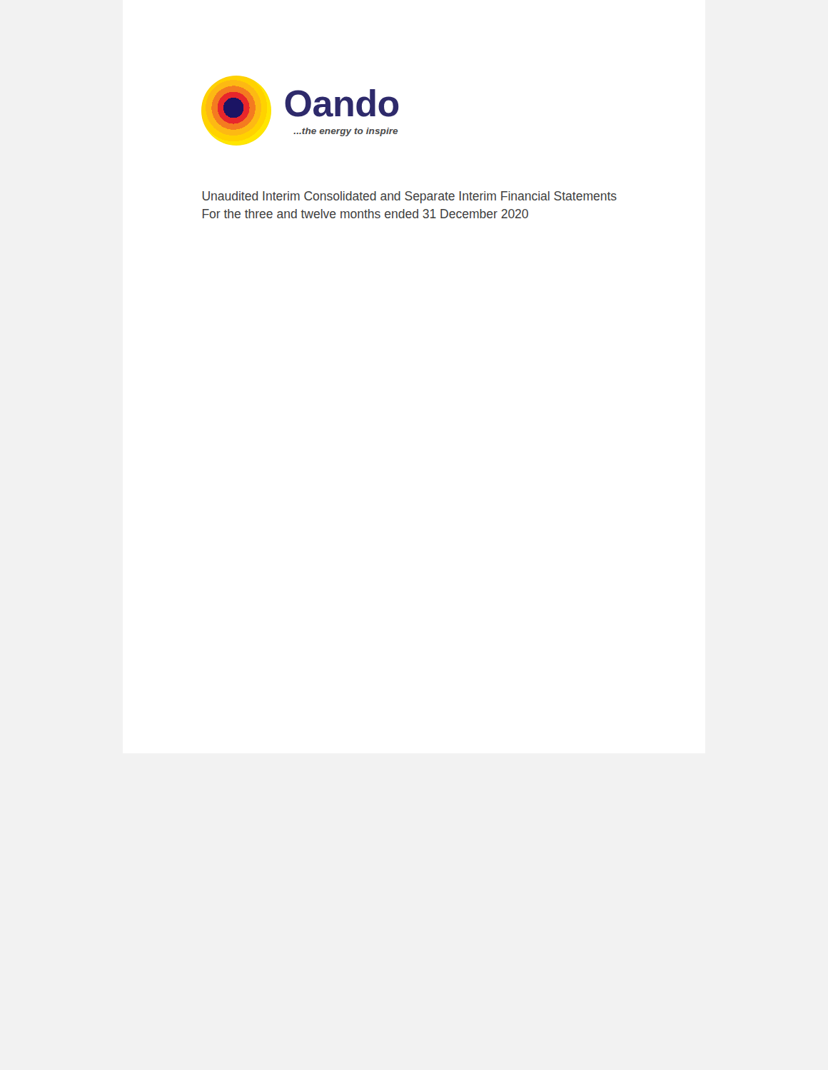Oando
...the energy to inspire
Unaudited Interim Consolidated and Separate Interim Financial Statements For the three and twelve months ended 31 December 2020